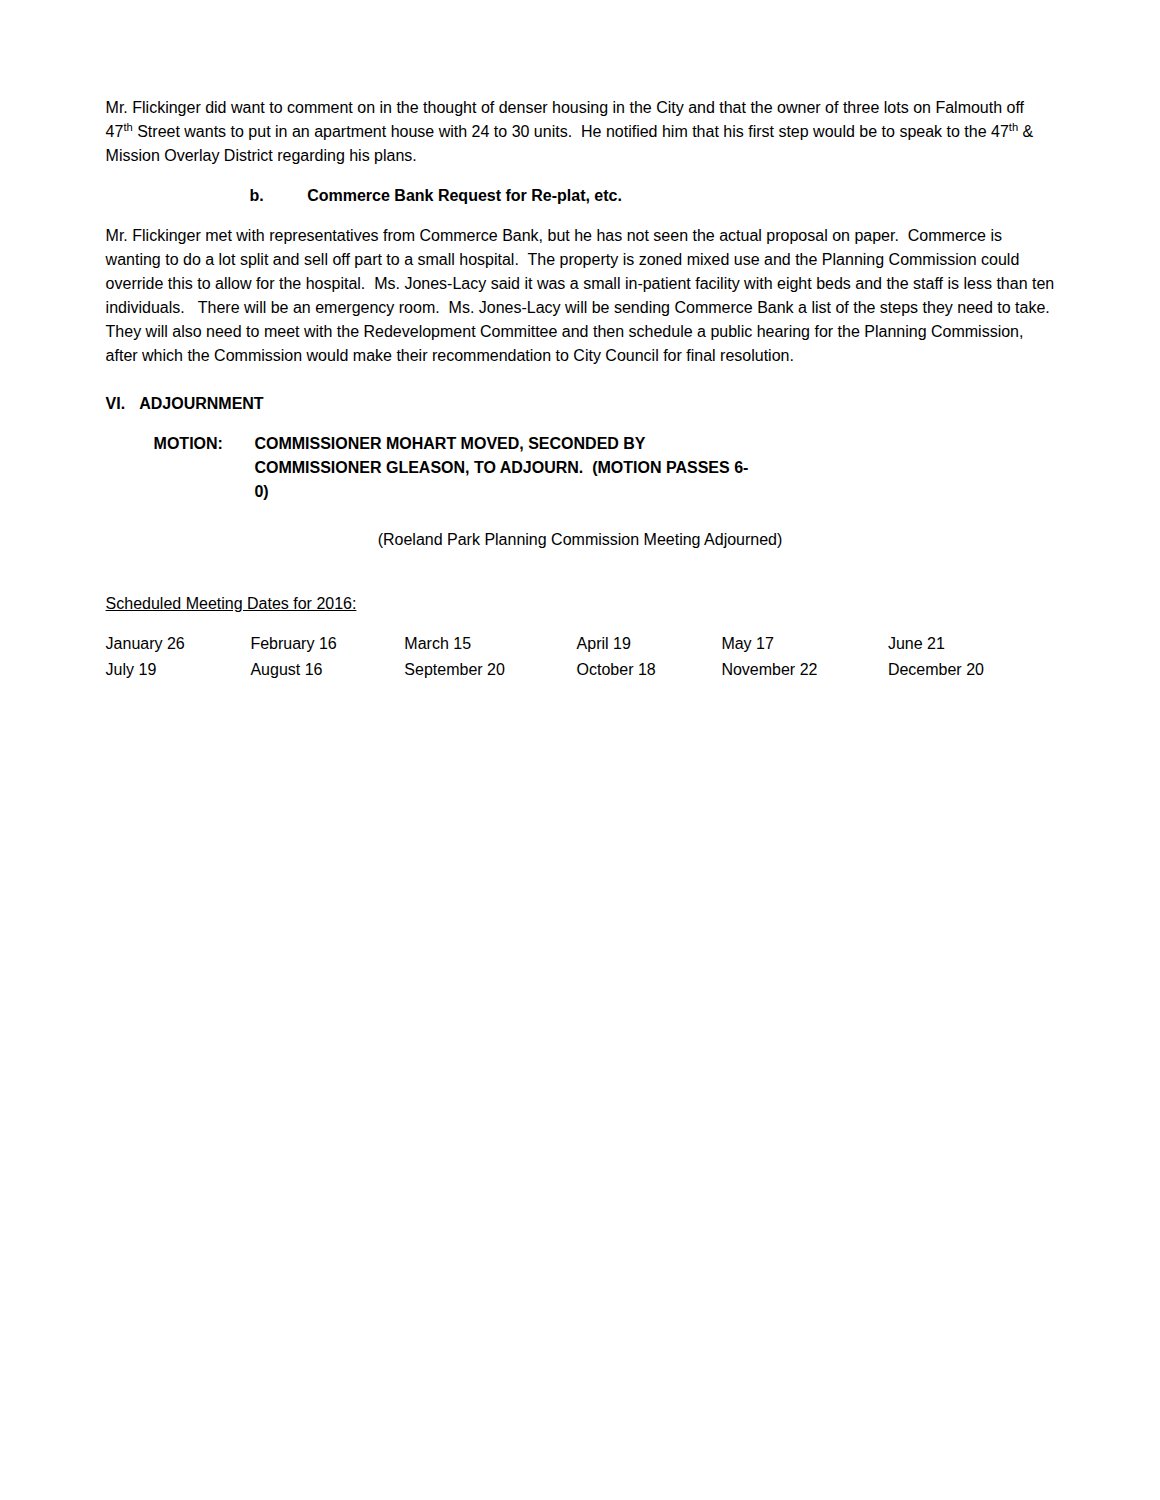Mr. Flickinger did want to comment on in the thought of denser housing in the City and that the owner of three lots on Falmouth off 47th Street wants to put in an apartment house with 24 to 30 units. He notified him that his first step would be to speak to the 47th & Mission Overlay District regarding his plans.
b. Commerce Bank Request for Re-plat, etc.
Mr. Flickinger met with representatives from Commerce Bank, but he has not seen the actual proposal on paper. Commerce is wanting to do a lot split and sell off part to a small hospital. The property is zoned mixed use and the Planning Commission could override this to allow for the hospital. Ms. Jones-Lacy said it was a small in-patient facility with eight beds and the staff is less than ten individuals. There will be an emergency room. Ms. Jones-Lacy will be sending Commerce Bank a list of the steps they need to take. They will also need to meet with the Redevelopment Committee and then schedule a public hearing for the Planning Commission, after which the Commission would make their recommendation to City Council for final resolution.
VI. ADJOURNMENT
MOTION: COMMISSIONER MOHART MOVED, SECONDED BY COMMISSIONER GLEASON, TO ADJOURN. (MOTION PASSES 6-0)
(Roeland Park Planning Commission Meeting Adjourned)
Scheduled Meeting Dates for 2016:
| January 26 | February 16 | March 15 | April 19 | May 17 | June 21 |
| July 19 | August 16 | September 20 | October 18 | November 22 | December 20 |